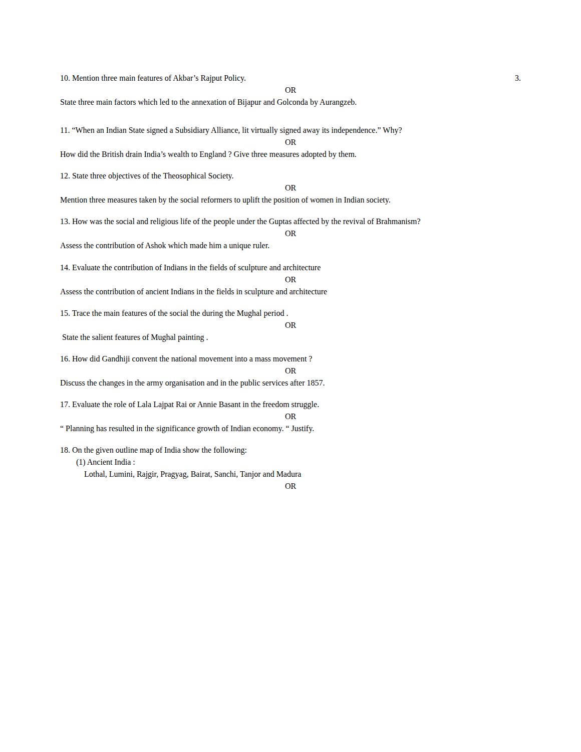10. Mention three main features of Akbar’s Rajput Policy. 3.
OR
State three main factors which led to the annexation of Bijapur and Golconda by Aurangzeb.
11. “When an Indian State signed a Subsidiary Alliance, lit virtually signed away its independence.” Why?
OR
How did the British drain India’s wealth to England ? Give three measures adopted by them.
12. State three objectives of the Theosophical Society.
OR
Mention three measures taken by the social reformers to uplift the position of women in Indian society.
13. How was the social and religious life of the people under the Guptas affected by the revival of Brahmanism?
OR
Assess the contribution of Ashok which made him a unique ruler.
14. Evaluate the contribution of Indians in the fields of sculpture and architecture
OR
Assess the contribution of ancient Indians in the fields in sculpture and architecture
15. Trace the main features of the social the during the Mughal period .
OR
State the salient features of Mughal painting .
16. How did Gandhiji convent the national movement into a mass movement ?
OR
Discuss the changes in the army organisation and in the public services after 1857.
17. Evaluate the role of Lala Lajpat Rai or Annie Basant in the freedom struggle.
OR
“ Planning has resulted in the significance growth of Indian economy. “ Justify.
18. On the given outline map of India show the following:
(1) Ancient India :
Lothal, Lumini, Rajgir, Pragyag, Bairat, Sanchi, Tanjor and Madura
OR